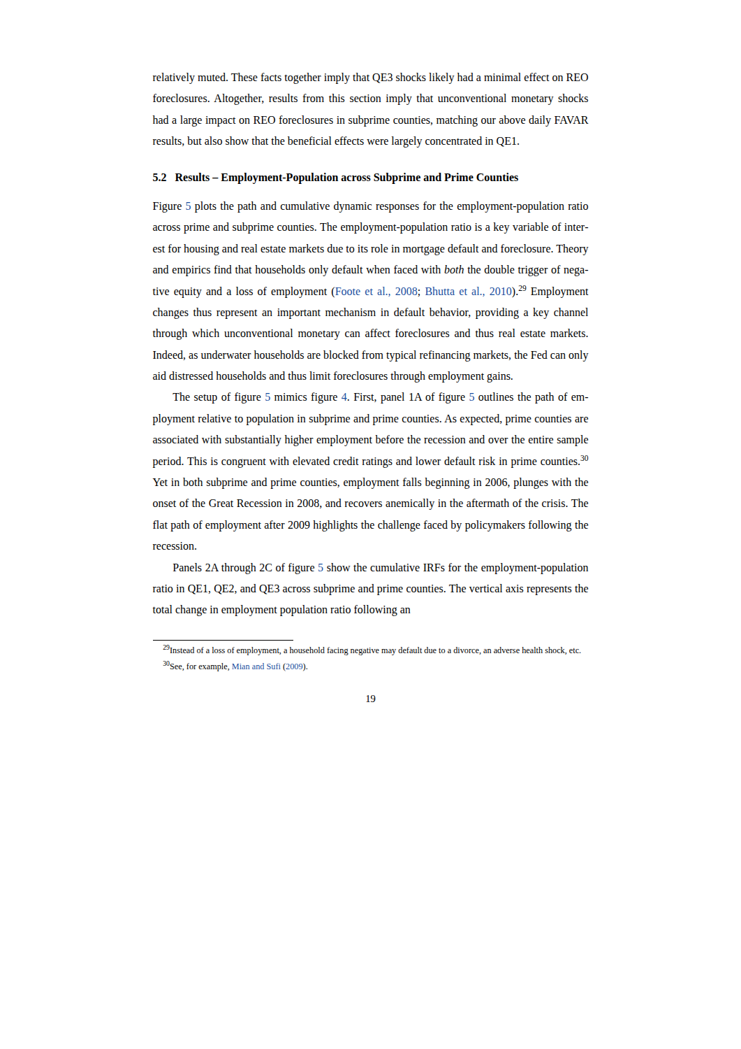relatively muted. These facts together imply that QE3 shocks likely had a minimal effect on REO foreclosures. Altogether, results from this section imply that unconventional monetary shocks had a large impact on REO foreclosures in subprime counties, matching our above daily FAVAR results, but also show that the beneficial effects were largely concentrated in QE1.
5.2 Results – Employment-Population across Subprime and Prime Counties
Figure 5 plots the path and cumulative dynamic responses for the employment-population ratio across prime and subprime counties. The employment-population ratio is a key variable of interest for housing and real estate markets due to its role in mortgage default and foreclosure. Theory and empirics find that households only default when faced with both the double trigger of negative equity and a loss of employment (Foote et al., 2008; Bhutta et al., 2010).29 Employment changes thus represent an important mechanism in default behavior, providing a key channel through which unconventional monetary can affect foreclosures and thus real estate markets. Indeed, as underwater households are blocked from typical refinancing markets, the Fed can only aid distressed households and thus limit foreclosures through employment gains.
The setup of figure 5 mimics figure 4. First, panel 1A of figure 5 outlines the path of employment relative to population in subprime and prime counties. As expected, prime counties are associated with substantially higher employment before the recession and over the entire sample period. This is congruent with elevated credit ratings and lower default risk in prime counties.30 Yet in both subprime and prime counties, employment falls beginning in 2006, plunges with the onset of the Great Recession in 2008, and recovers anemically in the aftermath of the crisis. The flat path of employment after 2009 highlights the challenge faced by policymakers following the recession.
Panels 2A through 2C of figure 5 show the cumulative IRFs for the employment-population ratio in QE1, QE2, and QE3 across subprime and prime counties. The vertical axis represents the total change in employment population ratio following an
29Instead of a loss of employment, a household facing negative may default due to a divorce, an adverse health shock, etc.
30See, for example, Mian and Sufi (2009).
19